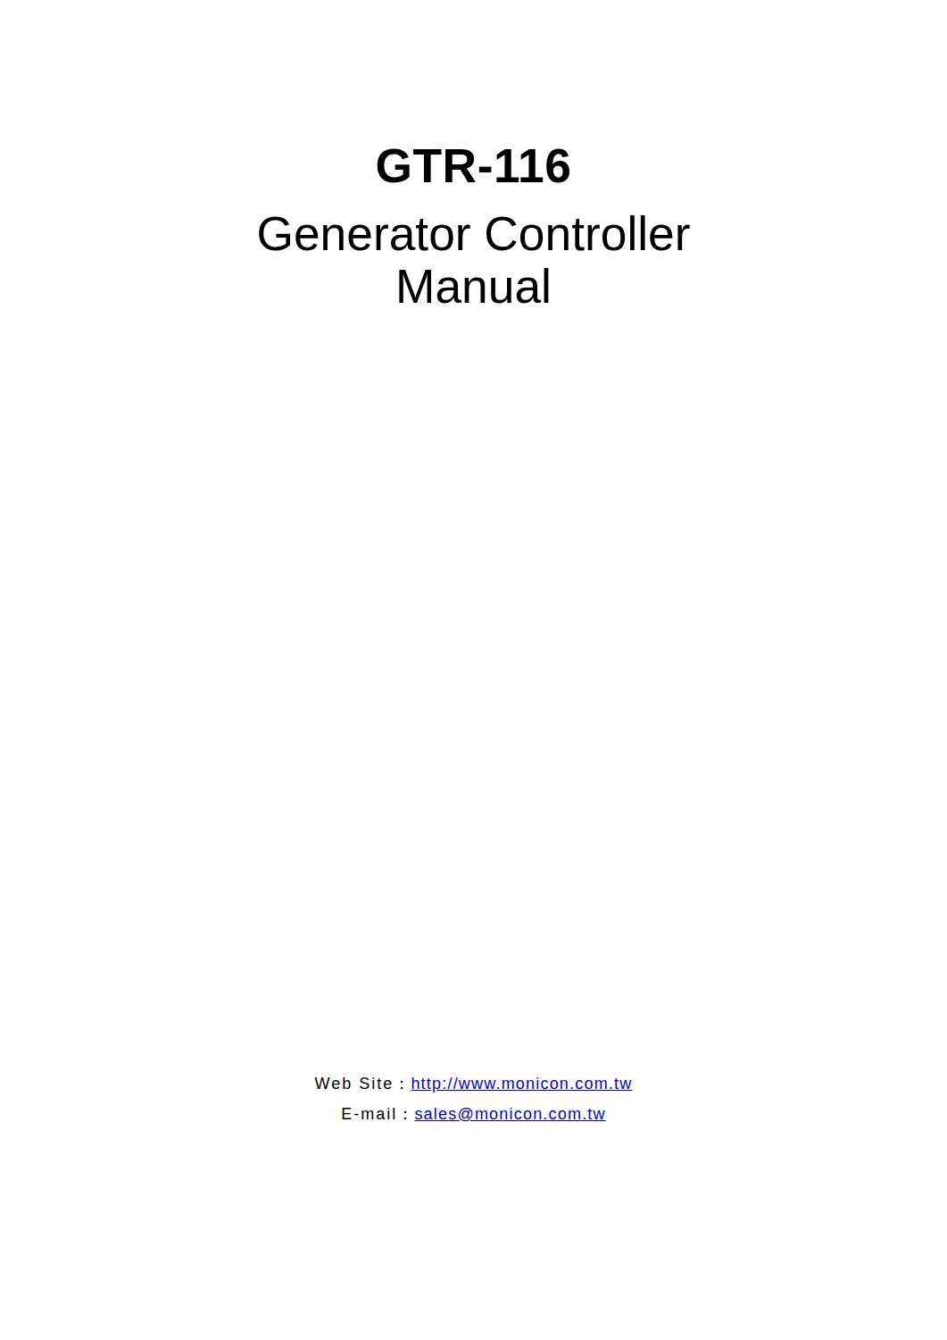GTR-116
Generator Controller
Manual
Web Site：http://www.monicon.com.tw
E-mail：sales@monicon.com.tw